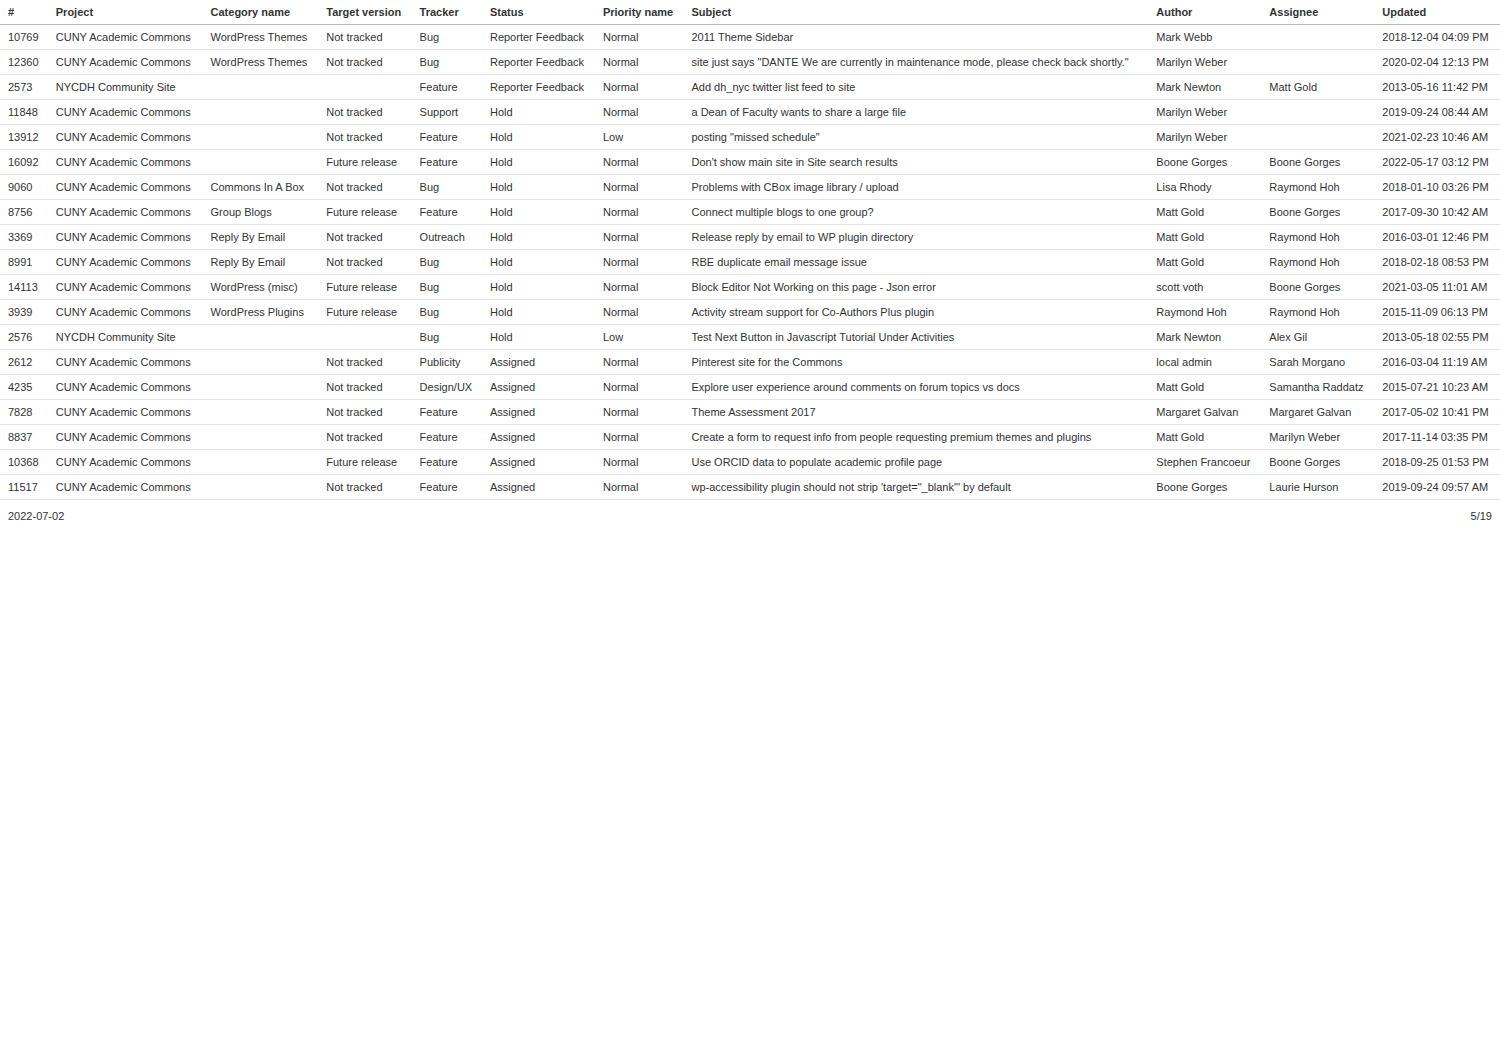| # | Project | Category name | Target version | Tracker | Status | Priority name | Subject | Author | Assignee | Updated |
| --- | --- | --- | --- | --- | --- | --- | --- | --- | --- | --- |
| 10769 | CUNY Academic Commons | WordPress Themes | Not tracked | Bug | Reporter Feedback | Normal | 2011 Theme Sidebar | Mark Webb | | 2018-12-04 04:09 PM |
| 12360 | CUNY Academic Commons | WordPress Themes | Not tracked | Bug | Reporter Feedback | Normal | site just says "DANTE We are currently in maintenance mode, please check back shortly." | Marilyn Weber | | 2020-02-04 12:13 PM |
| 2573 | NYCDH Community Site | | | Feature | Reporter Feedback | Normal | Add dh_nyc twitter list feed to site | Mark Newton | Matt Gold | 2013-05-16 11:42 PM |
| 11848 | CUNY Academic Commons | | Not tracked | Support | Hold | Normal | a Dean of Faculty wants to share a large file | Marilyn Weber | | 2019-09-24 08:44 AM |
| 13912 | CUNY Academic Commons | | Not tracked | Feature | Hold | Low | posting "missed schedule" | Marilyn Weber | | 2021-02-23 10:46 AM |
| 16092 | CUNY Academic Commons | | Future release | Feature | Hold | Normal | Don't show main site in Site search results | Boone Gorges | Boone Gorges | 2022-05-17 03:12 PM |
| 9060 | CUNY Academic Commons | Commons In A Box | Not tracked | Bug | Hold | Normal | Problems with CBox image library / upload | Lisa Rhody | Raymond Hoh | 2018-01-10 03:26 PM |
| 8756 | CUNY Academic Commons | Group Blogs | Future release | Feature | Hold | Normal | Connect multiple blogs to one group? | Matt Gold | Boone Gorges | 2017-09-30 10:42 AM |
| 3369 | CUNY Academic Commons | Reply By Email | Not tracked | Outreach | Hold | Normal | Release reply by email to WP plugin directory | Matt Gold | Raymond Hoh | 2016-03-01 12:46 PM |
| 8991 | CUNY Academic Commons | Reply By Email | Not tracked | Bug | Hold | Normal | RBE duplicate email message issue | Matt Gold | Raymond Hoh | 2018-02-18 08:53 PM |
| 14113 | CUNY Academic Commons | WordPress (misc) | Future release | Bug | Hold | Normal | Block Editor Not Working on this page - Json error | scott voth | Boone Gorges | 2021-03-05 11:01 AM |
| 3939 | CUNY Academic Commons | WordPress Plugins | Future release | Bug | Hold | Normal | Activity stream support for Co-Authors Plus plugin | Raymond Hoh | Raymond Hoh | 2015-11-09 06:13 PM |
| 2576 | NYCDH Community Site | | | Bug | Hold | Low | Test Next Button in Javascript Tutorial Under Activities | Mark Newton | Alex Gil | 2013-05-18 02:55 PM |
| 2612 | CUNY Academic Commons | | Not tracked | Publicity | Assigned | Normal | Pinterest site for the Commons | local admin | Sarah Morgano | 2016-03-04 11:19 AM |
| 4235 | CUNY Academic Commons | | Not tracked | Design/UX | Assigned | Normal | Explore user experience around comments on forum topics vs docs | Matt Gold | Samantha Raddatz | 2015-07-21 10:23 AM |
| 7828 | CUNY Academic Commons | | Not tracked | Feature | Assigned | Normal | Theme Assessment 2017 | Margaret Galvan | Margaret Galvan | 2017-05-02 10:41 PM |
| 8837 | CUNY Academic Commons | | Not tracked | Feature | Assigned | Normal | Create a form to request info from people requesting premium themes and plugins | Matt Gold | Marilyn Weber | 2017-11-14 03:35 PM |
| 10368 | CUNY Academic Commons | | Future release | Feature | Assigned | Normal | Use ORCID data to populate academic profile page | Stephen Francoeur | Boone Gorges | 2018-09-25 01:53 PM |
| 11517 | CUNY Academic Commons | | Not tracked | Feature | Assigned | Normal | wp-accessibility plugin should not strip 'target="_blank"' by default | Boone Gorges | Laurie Hurson | 2019-09-24 09:57 AM |
2022-07-02 5/19